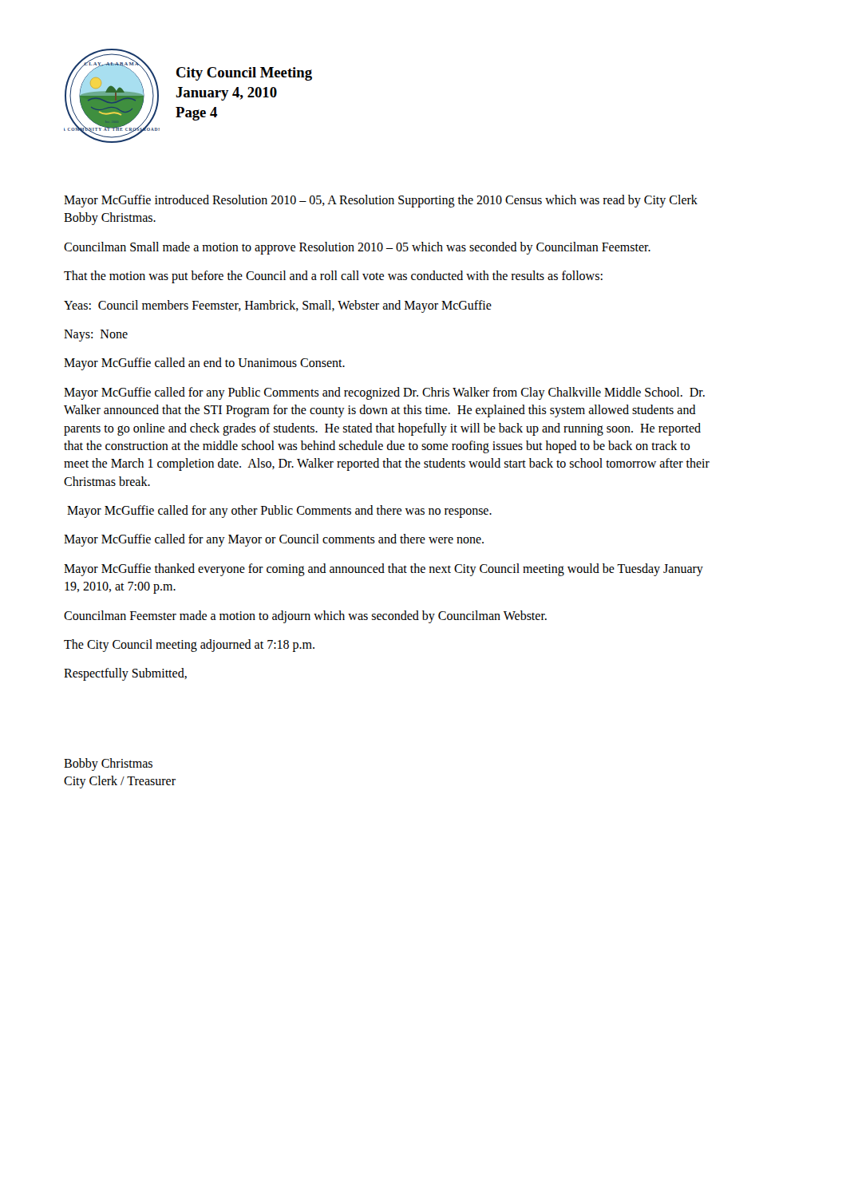CLAY, ALABAMA A COMMUNITY AT THE CROSSROADS Inc. 2000
City Council Meeting
January 4, 2010
Page 4
Mayor McGuffie introduced Resolution 2010 – 05, A Resolution Supporting the 2010 Census which was read by City Clerk Bobby Christmas.
Councilman Small made a motion to approve Resolution 2010 – 05 which was seconded by Councilman Feemster.
That the motion was put before the Council and a roll call vote was conducted with the results as follows:
Yeas: Council members Feemster, Hambrick, Small, Webster and Mayor McGuffie
Nays: None
Mayor McGuffie called an end to Unanimous Consent.
Mayor McGuffie called for any Public Comments and recognized Dr. Chris Walker from Clay Chalkville Middle School. Dr. Walker announced that the STI Program for the county is down at this time. He explained this system allowed students and parents to go online and check grades of students. He stated that hopefully it will be back up and running soon. He reported that the construction at the middle school was behind schedule due to some roofing issues but hoped to be back on track to meet the March 1 completion date. Also, Dr. Walker reported that the students would start back to school tomorrow after their Christmas break.
Mayor McGuffie called for any other Public Comments and there was no response.
Mayor McGuffie called for any Mayor or Council comments and there were none.
Mayor McGuffie thanked everyone for coming and announced that the next City Council meeting would be Tuesday January 19, 2010, at 7:00 p.m.
Councilman Feemster made a motion to adjourn which was seconded by Councilman Webster.
The City Council meeting adjourned at 7:18 p.m.
Respectfully Submitted,
Bobby Christmas
City Clerk / Treasurer